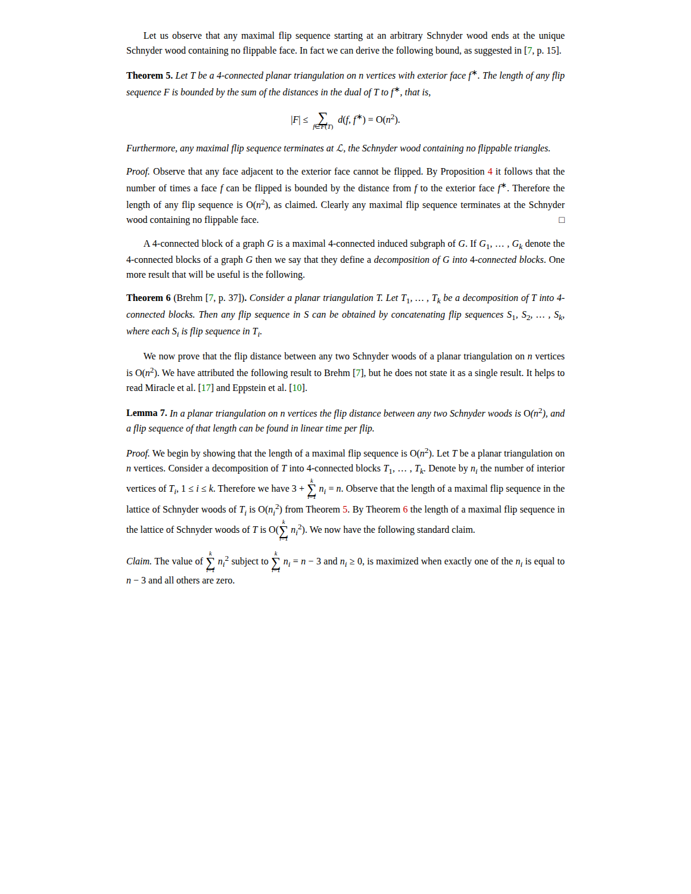Let us observe that any maximal flip sequence starting at an arbitrary Schnyder wood ends at the unique Schnyder wood containing no flippable face. In fact we can derive the following bound, as suggested in [7, p. 15].
Theorem 5. Let T be a 4-connected planar triangulation on n vertices with exterior face f∗. The length of any flip sequence F is bounded by the sum of the distances in the dual of T to f∗, that is,
|F| ≤ ∑f∈F(T) d(f, f∗) = O(n2).
Furthermore, any maximal flip sequence terminates at ℒ, the Schnyder wood containing no flippable triangles.
Proof. Observe that any face adjacent to the exterior face cannot be flipped. By Proposition 4 it follows that the number of times a face f can be flipped is bounded by the distance from f to the exterior face f∗. Therefore the length of any flip sequence is O(n2), as claimed. Clearly any maximal flip sequence terminates at the Schnyder wood containing no flippable face. □
A 4-connected block of a graph G is a maximal 4-connected induced subgraph of G. If G1, … , Gk denote the 4-connected blocks of a graph G then we say that they define a decomposition of G into 4-connected blocks. One more result that will be useful is the following.
Theorem 6 (Brehm [7, p. 37]). Consider a planar triangulation T. Let T1, … , Tk be a decomposition of T into 4-connected blocks. Then any flip sequence in S can be obtained by concatenating flip sequences S1, S2, … , Sk, where each Si is flip sequence in Ti.
We now prove that the flip distance between any two Schnyder woods of a planar triangulation on n vertices is O(n2). We have attributed the following result to Brehm [7], but he does not state it as a single result. It helps to read Miracle et al. [17] and Eppstein et al. [10].
Lemma 7. In a planar triangulation on n vertices the flip distance between any two Schnyder woods is O(n2), and a flip sequence of that length can be found in linear time per flip.
Proof. We begin by showing that the length of a maximal flip sequence is O(n2). Let T be a planar triangulation on n vertices. Consider a decomposition of T into 4-connected blocks T1, … , Tk. Denote by ni the number of interior vertices of Ti, 1 ≤ i ≤ k. Therefore we have 3 + k∑i=1 ni = n. Observe that the length of a maximal flip sequence in the lattice of Schnyder woods of Ti is O(ni2) from Theorem 5. By Theorem 6 the length of a maximal flip sequence in the lattice of Schnyder woods of T is O(k∑i=1 ni2). We now have the following standard claim.
Claim. The value of k∑i=1 ni2 subject to k∑i=1 ni = n − 3 and ni ≥ 0, is maximized when exactly one of the ni is equal to n − 3 and all others are zero.